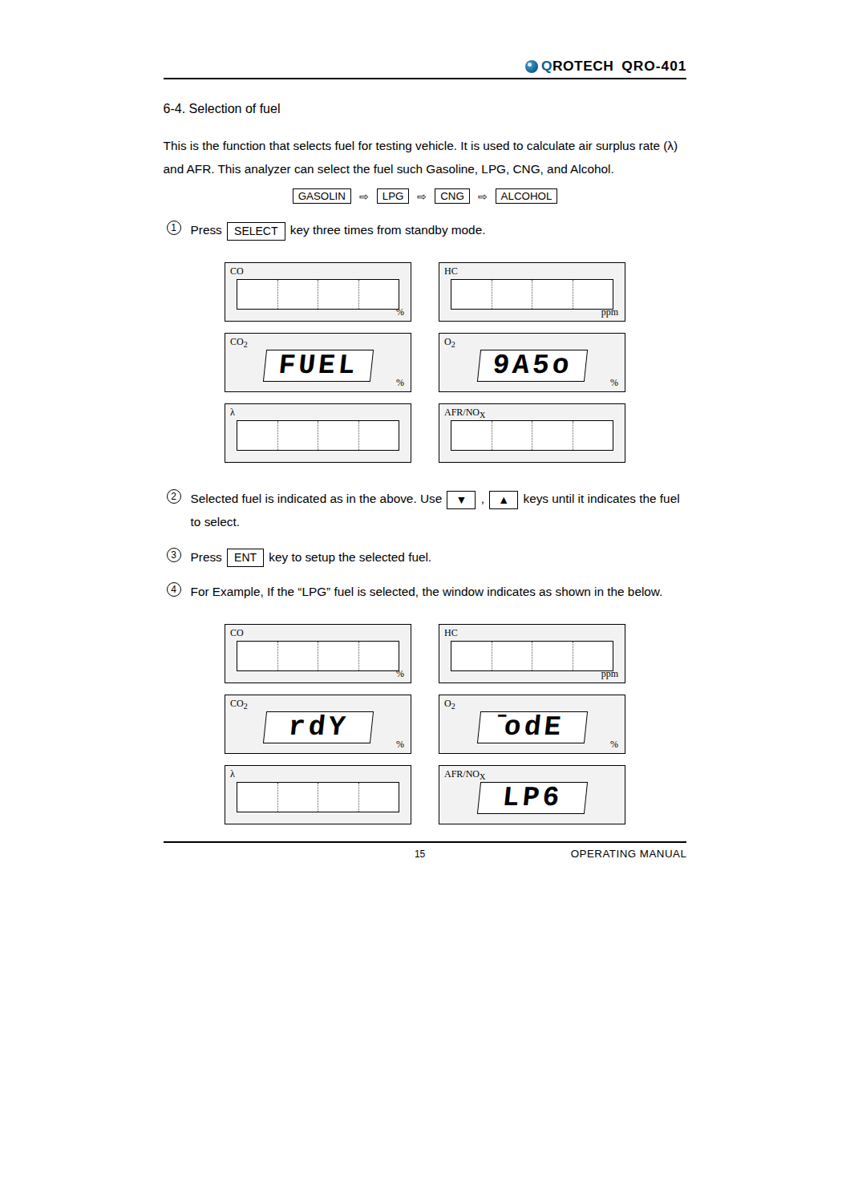QROTECH QRO-401
6-4. Selection of fuel
This is the function that selects fuel for testing vehicle. It is used to calculate air surplus rate (λ) and AFR. This analyzer can select the fuel such Gasoline, LPG, CNG, and Alcohol.
GASOLIN ⇨ LPG ⇨ CNG ⇨ ALCOHOL
Press SELECT key three times from standby mode.
CO
%
HC
ppm
CO2
FUEL
%
O2
9A5o
%
λ
AFR/NOX
Selected fuel is indicated as in the above. Use ▼ , ▲ keys until it indicates the fuel to select.
Press ENT key to setup the selected fuel.
For Example, If the “LPG” fuel is selected, the window indicates as shown in the below.
CO
%
HC
ppm
CO2
rdY
%
O2
̄odE
%
λ
AFR/NOX
LP6
15 OPERATING MANUAL